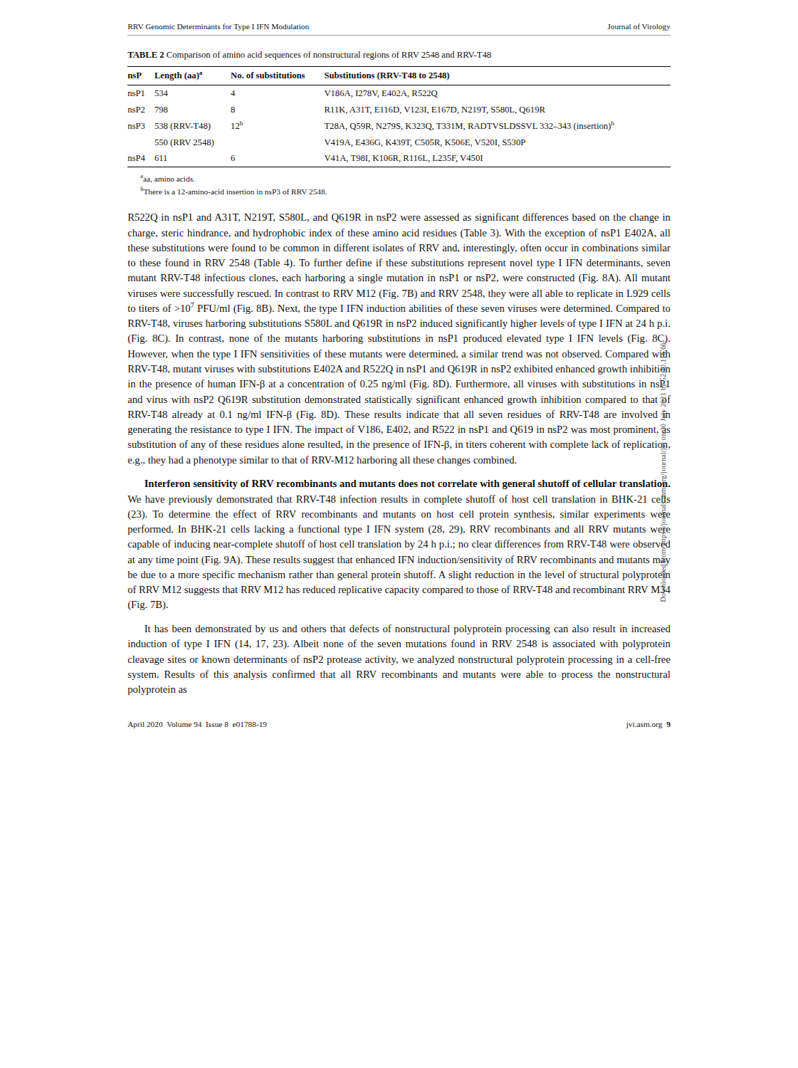RRV Genomic Determinants for Type I IFN Modulation Journal of Virology
TABLE 2 Comparison of amino acid sequences of nonstructural regions of RRV 2548 and RRV-T48
| nsP | Length (aa) a | No. of substitutions | Substitutions (RRV-T48 to 2548) |
| --- | --- | --- | --- |
| nsP1 | 534 | 4 | V186A, I278V, E402A, R522Q |
| nsP2 | 798 | 8 | R11K, A31T, E116D, V123I, E167D, N219T, S580L, Q619R |
| nsP3 | 538 (RRV-T48) | 12 b | T28A, Q59R, N279S, K323Q, T331M, RADTVSLDSSVL 332–343 (insertion) b |
| | 550 (RRV 2548) | | V419A, E436G, K439T, C505R, K506E, V520I, S530P |
| nsP4 | 611 | 6 | V41A, T98I, K106R, R116L, L235F, V450I |
aaa, amino acids.
bThere is a 12-amino-acid insertion in nsP3 of RRV 2548.
R522Q in nsP1 and A31T, N219T, S580L, and Q619R in nsP2 were assessed as significant differences based on the change in charge, steric hindrance, and hydrophobic index of these amino acid residues (Table 3). With the exception of nsP1 E402A, all these substitutions were found to be common in different isolates of RRV and, interestingly, often occur in combinations similar to these found in RRV 2548 (Table 4). To further define if these substitutions represent novel type I IFN determinants, seven mutant RRV-T48 infectious clones, each harboring a single mutation in nsP1 or nsP2, were constructed (Fig. 8A). All mutant viruses were successfully rescued. In contrast to RRV M12 (Fig. 7B) and RRV 2548, they were all able to replicate in L929 cells to titers of >107 PFU/ml (Fig. 8B). Next, the type I IFN induction abilities of these seven viruses were determined. Compared to RRV-T48, viruses harboring substitutions S580L and Q619R in nsP2 induced significantly higher levels of type I IFN at 24 h p.i. (Fig. 8C). In contrast, none of the mutants harboring substitutions in nsP1 produced elevated type I IFN levels (Fig. 8C). However, when the type I IFN sensitivities of these mutants were determined, a similar trend was not observed. Compared with RRV-T48, mutant viruses with substitutions E402A and R522Q in nsP1 and Q619R in nsP2 exhibited enhanced growth inhibition in the presence of human IFN-β at a concentration of 0.25 ng/ml (Fig. 8D). Furthermore, all viruses with substitutions in nsP1 and virus with nsP2 Q619R substitution demonstrated statistically significant enhanced growth inhibition compared to that of RRV-T48 already at 0.1 ng/ml IFN-β (Fig. 8D). These results indicate that all seven residues of RRV-T48 are involved in generating the resistance to type I IFN. The impact of V186, E402, and R522 in nsP1 and Q619 in nsP2 was most prominent, as substitution of any of these residues alone resulted, in the presence of IFN-β, in titers coherent with complete lack of replication, e.g., they had a phenotype similar to that of RRV-M12 harboring all these changes combined.
Interferon sensitivity of RRV recombinants and mutants does not correlate with general shutoff of cellular translation. We have previously demonstrated that RRV-T48 infection results in complete shutoff of host cell translation in BHK-21 cells (23). To determine the effect of RRV recombinants and mutants on host cell protein synthesis, similar experiments were performed. In BHK-21 cells lacking a functional type I IFN system (28, 29), RRV recombinants and all RRV mutants were capable of inducing near-complete shutoff of host cell translation by 24 h p.i.; no clear differences from RRV-T48 were observed at any time point (Fig. 9A). These results suggest that enhanced IFN induction/sensitivity of RRV recombinants and mutants may be due to a more specific mechanism rather than general protein shutoff. A slight reduction in the level of structural polyprotein of RRV M12 suggests that RRV M12 has reduced replicative capacity compared to those of RRV-T48 and recombinant RRV M34 (Fig. 7B).
It has been demonstrated by us and others that defects of nonstructural polyprotein processing can also result in increased induction of type I IFN (14, 17, 23). Albeit none of the seven mutations found in RRV 2548 is associated with polyprotein cleavage sites or known determinants of nsP2 protease activity, we analyzed nonstructural polyprotein processing in a cell-free system. Results of this analysis confirmed that all RRV recombinants and mutants were able to process the nonstructural polyprotein as
April 2020 Volume 94 Issue 8 e01788-19 jvi.asm.org 9
Downloaded from https://journals.asm.org/journal/jvi on 30 July 2021 by 52.40.116.66.